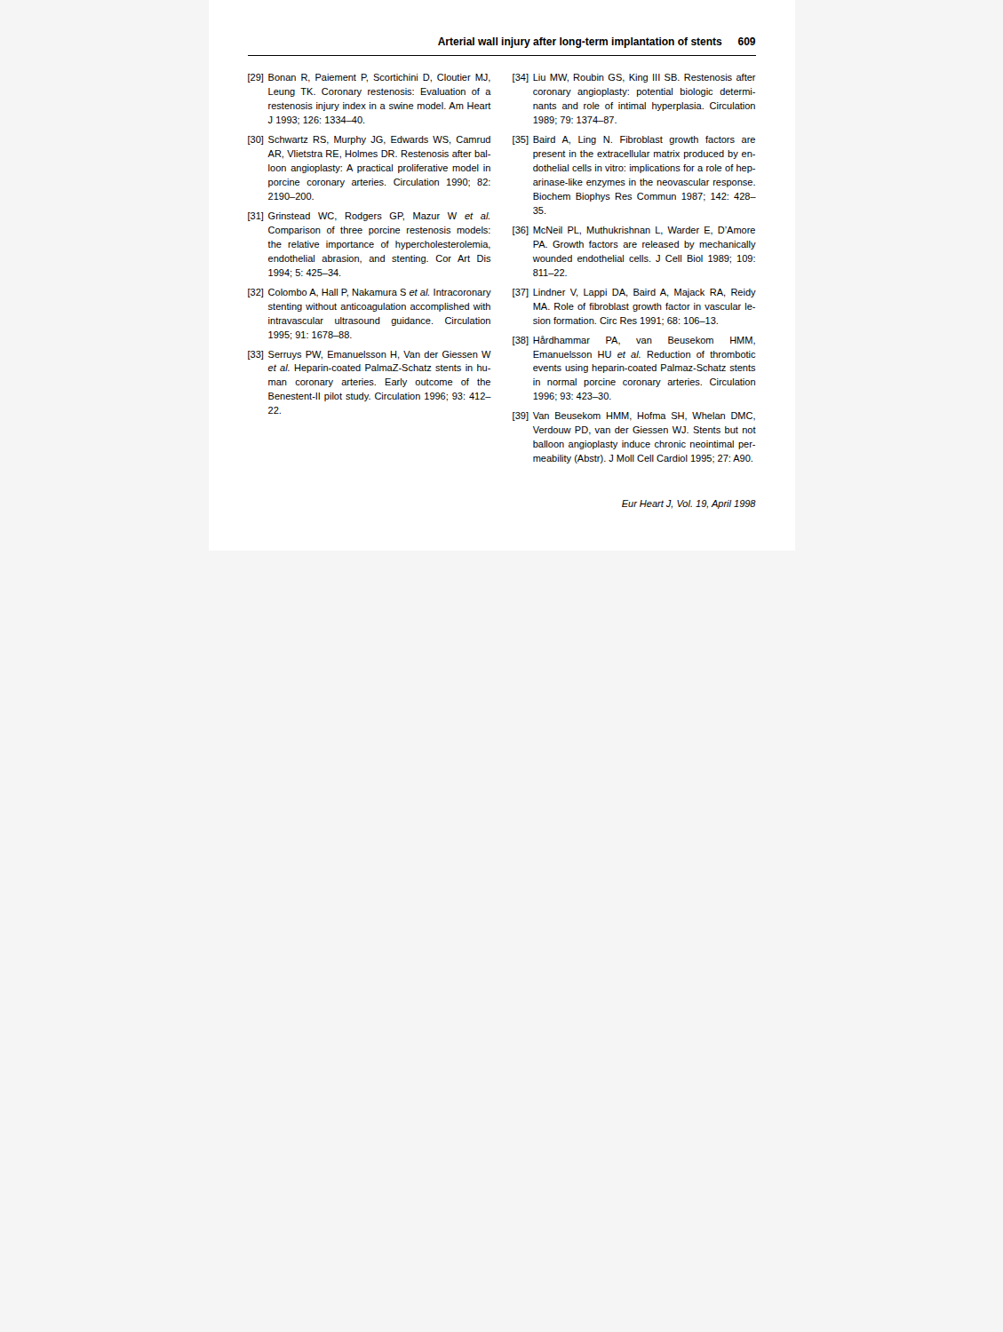Arterial wall injury after long-term implantation of stents 609
[29] Bonan R, Paiement P, Scortichini D, Cloutier MJ, Leung TK. Coronary restenosis: Evaluation of a restenosis injury index in a swine model. Am Heart J 1993; 126: 1334–40.
[30] Schwartz RS, Murphy JG, Edwards WS, Camrud AR, Vlietstra RE, Holmes DR. Restenosis after balloon angioplasty: A practical proliferative model in porcine coronary arteries. Circulation 1990; 82: 2190–200.
[31] Grinstead WC, Rodgers GP, Mazur W et al. Comparison of three porcine restenosis models: the relative importance of hypercholesterolemia, endothelial abrasion, and stenting. Cor Art Dis 1994; 5: 425–34.
[32] Colombo A, Hall P, Nakamura S et al. Intracoronary stenting without anticoagulation accomplished with intravascular ultrasound guidance. Circulation 1995; 91: 1678–88.
[33] Serruys PW, Emanuelsson H, Van der Giessen W et al. Heparin-coated PalmaZ-Schatz stents in human coronary arteries. Early outcome of the Benestent-II pilot study. Circulation 1996; 93: 412–22.
[34] Liu MW, Roubin GS, King III SB. Restenosis after coronary angioplasty: potential biologic determinants and role of intimal hyperplasia. Circulation 1989; 79: 1374–87.
[35] Baird A, Ling N. Fibroblast growth factors are present in the extracellular matrix produced by endothelial cells in vitro: implications for a role of heparinase-like enzymes in the neovascular response. Biochem Biophys Res Commun 1987; 142: 428–35.
[36] McNeil PL, Muthukrishnan L, Warder E, D’Amore PA. Growth factors are released by mechanically wounded endothelial cells. J Cell Biol 1989; 109: 811–22.
[37] Lindner V, Lappi DA, Baird A, Majack RA, Reidy MA. Role of fibroblast growth factor in vascular lesion formation. Circ Res 1991; 68: 106–13.
[38] Hårdhammar PA, van Beusekom HMM, Emanuelsson HU et al. Reduction of thrombotic events using heparin-coated Palmaz-Schatz stents in normal porcine coronary arteries. Circulation 1996; 93: 423–30.
[39] Van Beusekom HMM, Hofma SH, Whelan DMC, Verdouw PD, van der Giessen WJ. Stents but not balloon angioplasty induce chronic neointimal permeability (Abstr). J Moll Cell Cardiol 1995; 27: A90.
Eur Heart J, Vol. 19, April 1998